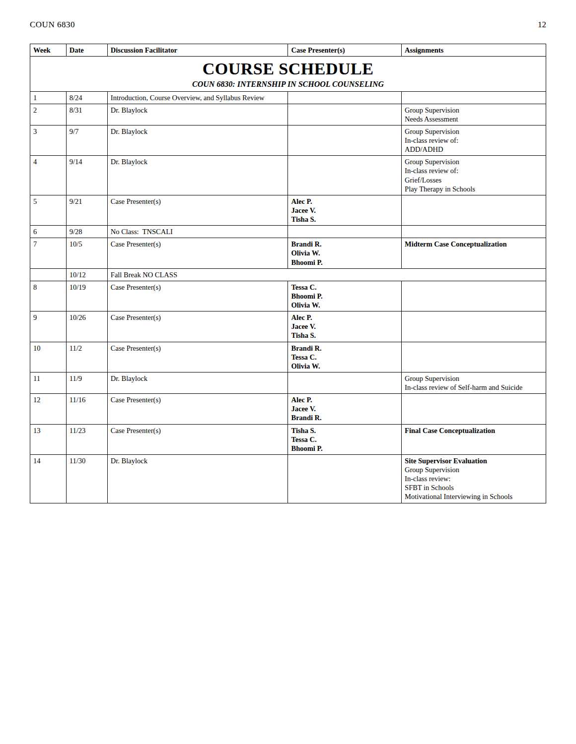COUN 6830 12
| COURSE SCHEDULE |
| COUN 6830: INTERNSHIP IN SCHOOL COUNSELING |
| Week | Date | Discussion Facilitator | Case Presenter(s) | Assignments |
| 1 | 8/24 | Introduction, Course Overview, and Syllabus Review | | |
| 2 | 8/31 | Dr. Blaylock | | Group Supervision Needs Assessment |
| 3 | 9/7 | Dr. Blaylock | | Group Supervision In-class review of: ADD/ADHD |
| 4 | 9/14 | Dr. Blaylock | | Group Supervision In-class review of: Grief/Losses Play Therapy in Schools |
| 5 | 9/21 | Case Presenter(s) | Alec P. Jacee V. Tisha S. | |
| 6 | 9/28 | No Class: TNSCALI | | |
| 7 | 10/5 | Case Presenter(s) | Brandi R. Olivia W. Bhoomi P. | Midterm Case Conceptualization |
| | 10/12 | Fall Break NO CLASS |
| 8 | 10/19 | Case Presenter(s) | Tessa C. Bhoomi P. Olivia W. | |
| 9 | 10/26 | Case Presenter(s) | Alec P. Jacee V. Tisha S. | |
| 10 | 11/2 | Case Presenter(s) | Brandi R. Tessa C. Olivia W. | |
| 11 | 11/9 | Dr. Blaylock | | Group Supervision In-class review of Self-harm and Suicide |
| 12 | 11/16 | Case Presenter(s) | Alec P. Jacee V. Brandi R. | |
| 13 | 11/23 | Case Presenter(s) | Tisha S. Tessa C. Bhoomi P. | Final Case Conceptualization |
| 14 | 11/30 | Dr. Blaylock | | Site Supervisor Evaluation Group Supervision In-class review: SFBT in Schools Motivational Interviewing in Schools |